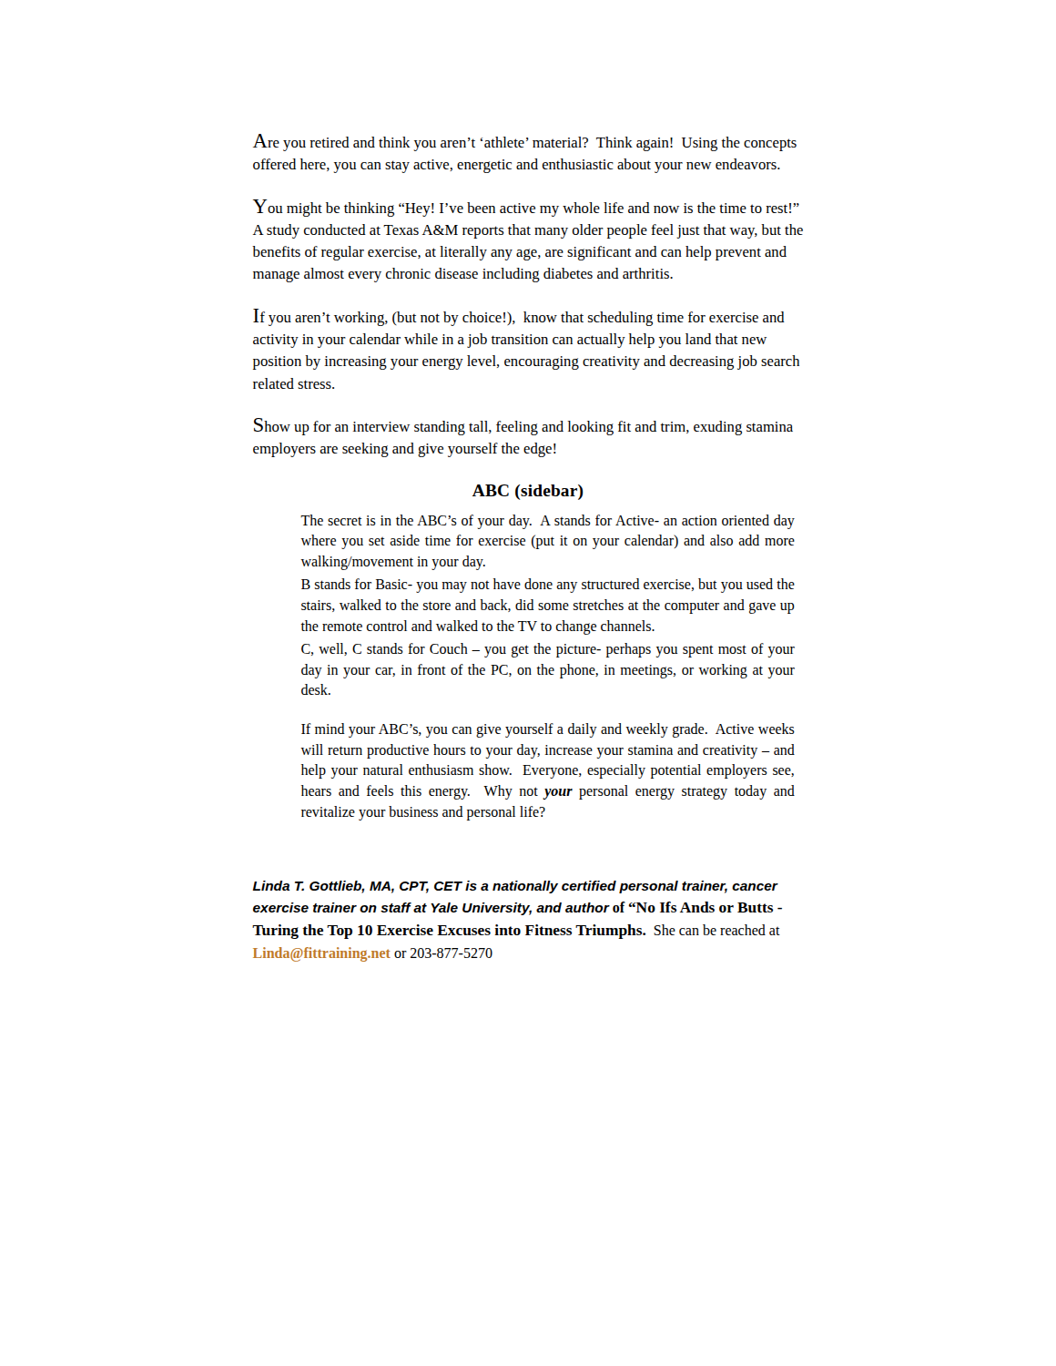Are you retired and think you aren’t ‘athlete’ material? Think again! Using the concepts offered here, you can stay active, energetic and enthusiastic about your new endeavors.
You might be thinking “Hey! I’ve been active my whole life and now is the time to rest!” A study conducted at Texas A&M reports that many older people feel just that way, but the benefits of regular exercise, at literally any age, are significant and can help prevent and manage almost every chronic disease including diabetes and arthritis.
If you aren’t working, (but not by choice!), know that scheduling time for exercise and activity in your calendar while in a job transition can actually help you land that new position by increasing your energy level, encouraging creativity and decreasing job search related stress.
Show up for an interview standing tall, feeling and looking fit and trim, exuding stamina employers are seeking and give yourself the edge!
ABC (sidebar)
The secret is in the ABC’s of your day. A stands for Active- an action oriented day where you set aside time for exercise (put it on your calendar) and also add more walking/movement in your day.
B stands for Basic- you may not have done any structured exercise, but you used the stairs, walked to the store and back, did some stretches at the computer and gave up the remote control and walked to the TV to change channels.
C, well, C stands for Couch – you get the picture- perhaps you spent most of your day in your car, in front of the PC, on the phone, in meetings, or working at your desk.
If mind your ABC’s, you can give yourself a daily and weekly grade. Active weeks will return productive hours to your day, increase your stamina and creativity – and help your natural enthusiasm show. Everyone, especially potential employers see, hears and feels this energy. Why not your personal energy strategy today and revitalize your business and personal life?
Linda T. Gottlieb, MA, CPT, CET is a nationally certified personal trainer, cancer exercise trainer on staff at Yale University, and author of “No Ifs Ands or Butts -Turing the Top 10 Exercise Excuses into Fitness Triumphs. She can be reached at Linda@fittraining.net or 203-877-5270